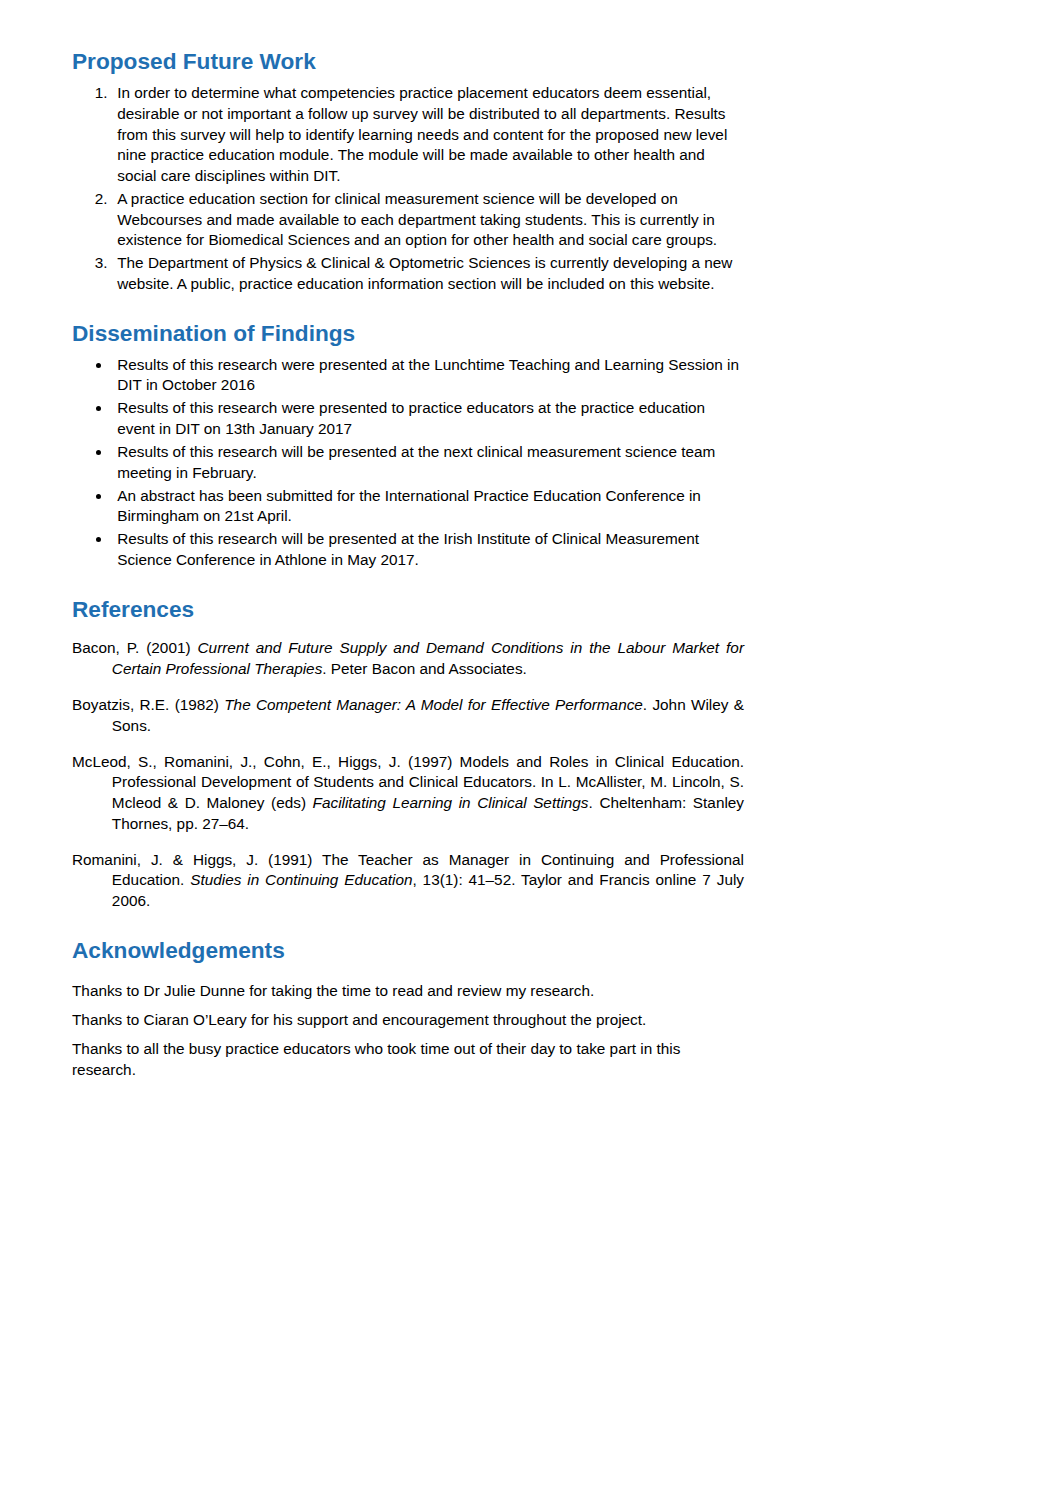Proposed Future Work
In order to determine what competencies practice placement educators deem essential, desirable or not important a follow up survey will be distributed to all departments. Results from this survey will help to identify learning needs and content for the proposed new level nine practice education module. The module will be made available to other health and social care disciplines within DIT.
A practice education section for clinical measurement science will be developed on Webcourses and made available to each department taking students. This is currently in existence for Biomedical Sciences and an option for other health and social care groups.
The Department of Physics & Clinical & Optometric Sciences is currently developing a new website. A public, practice education information section will be included on this website.
Dissemination of Findings
Results of this research were presented at the Lunchtime Teaching and Learning Session in DIT in October 2016
Results of this research were presented to practice educators at the practice education event in DIT on 13th January 2017
Results of this research will be presented at the next clinical measurement science team meeting in February.
An abstract has been submitted for the International Practice Education Conference in Birmingham on 21st April.
Results of this research will be presented at the Irish Institute of Clinical Measurement Science Conference in Athlone in May 2017.
References
Bacon, P. (2001) Current and Future Supply and Demand Conditions in the Labour Market for Certain Professional Therapies. Peter Bacon and Associates.
Boyatzis, R.E. (1982) The Competent Manager: A Model for Effective Performance. John Wiley & Sons.
McLeod, S., Romanini, J., Cohn, E., Higgs, J. (1997) Models and Roles in Clinical Education. Professional Development of Students and Clinical Educators. In L. McAllister, M. Lincoln, S. Mcleod & D. Maloney (eds) Facilitating Learning in Clinical Settings. Cheltenham: Stanley Thornes, pp. 27–64.
Romanini, J. & Higgs, J. (1991) The Teacher as Manager in Continuing and Professional Education. Studies in Continuing Education, 13(1): 41–52. Taylor and Francis online 7 July 2006.
Acknowledgements
Thanks to Dr Julie Dunne for taking the time to read and review my research.
Thanks to Ciaran O’Leary for his support and encouragement throughout the project.
Thanks to all the busy practice educators who took time out of their day to take part in this research.